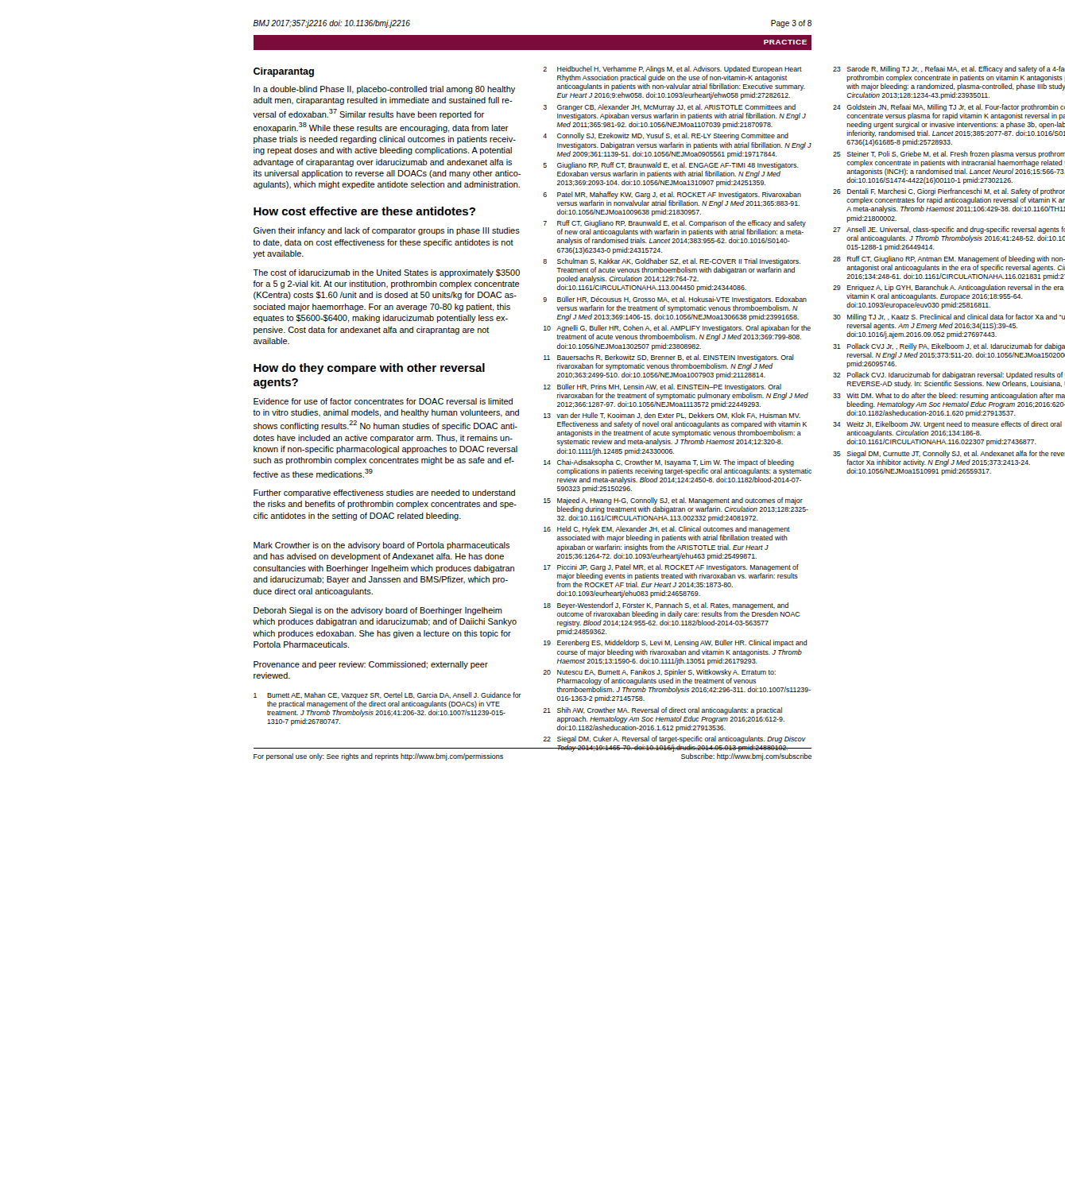BMJ 2017;357:j2216 doi: 10.1136/bmj.j2216
Page 3 of 8
PRACTICE
Ciraparantag
In a double-blind Phase II, placebo-controlled trial among 80 healthy adult men, ciraparantag resulted in immediate and sustained full reversal of edoxaban.37 Similar results have been reported for enoxaparin.38 While these results are encouraging, data from later phase trials is needed regarding clinical outcomes in patients receiving repeat doses and with active bleeding complications. A potential advantage of ciraparantag over idarucizumab and andexanet alfa is its universal application to reverse all DOACs (and many other anticoagulants), which might expedite antidote selection and administration.
How cost effective are these antidotes?
Given their infancy and lack of comparator groups in phase III studies to date, data on cost effectiveness for these specific antidotes is not yet available.
The cost of idarucizumab in the United States is approximately $3500 for a 5 g 2-vial kit. At our institution, prothrombin complex concentrate (KCentra) costs $1.60 /unit and is dosed at 50 units/kg for DOAC associated major haemorrhage. For an average 70-80 kg patient, this equates to $5600-$6400, making idarucizumab potentially less expensive. Cost data for andexanet alfa and ciraprantag are not available.
How do they compare with other reversal agents?
Evidence for use of factor concentrates for DOAC reversal is limited to in vitro studies, animal models, and healthy human volunteers, and shows conflicting results.22 No human studies of specific DOAC antidotes have included an active comparator arm. Thus, it remains unknown if non-specific pharmacological approaches to DOAC reversal such as prothrombin complex concentrates might be as safe and effective as these medications.39
Further comparative effectiveness studies are needed to understand the risks and benefits of prothrombin complex concentrates and specific antidotes in the setting of DOAC related bleeding.
Mark Crowther is on the advisory board of Portola pharmaceuticals and has advised on development of Andexanet alfa. He has done consultancies with Boerhinger Ingelheim which produces dabigatran and idarucizumab; Bayer and Janssen and BMS/Pfizer, which produce direct oral anticoagulants.
Deborah Siegal is on the advisory board of Boerhinger Ingelheim which produces dabigatran and idarucizumab; and of Daiichi Sankyo which produces edoxaban. She has given a lecture on this topic for Portola Pharmaceuticals.
Provenance and peer review: Commissioned; externally peer reviewed.
Burnett AE, Mahan CE, Vazquez SR, Oertel LB, Garcia DA, Ansell J. Guidance for the practical management of the direct oral anticoagulants (DOACs) in VTE treatment. J Thromb Thrombolysis 2016;41:206-32. doi:10.1007/s11239-015-1310-7 pmid:26780747.
Heidbuchel H, Verhamme P, Alings M, et al. Advisors. Updated European Heart Rhythm Association practical guide on the use of non-vitamin-K antagonist anticoagulants in patients with non-valvular atrial fibrillation: Executive summary. Eur Heart J 2016;9:ehw058. doi:10.1093/eurheartj/ehw058 pmid:27282612.
Granger CB, Alexander JH, McMurray JJ, et al. ARISTOTLE Committees and Investigators. Apixaban versus warfarin in patients with atrial fibrillation. N Engl J Med 2011;365:981-92. doi:10.1056/NEJMoa1107039 pmid:21870978.
Connolly SJ, Ezekowitz MD, Yusuf S, et al. RE-LY Steering Committee and Investigators. Dabigatran versus warfarin in patients with atrial fibrillation. N Engl J Med 2009;361:1139-51. doi:10.1056/NEJMoa0905561 pmid:19717844.
Giugliano RP, Ruff CT, Braunwald E, et al. ENGAGE AF-TIMI 48 Investigators. Edoxaban versus warfarin in patients with atrial fibrillation. N Engl J Med 2013;369:2093-104. doi:10.1056/NEJMoa1310907 pmid:24251359.
Patel MR, Mahaffey KW, Garg J, et al. ROCKET AF Investigators. Rivaroxaban versus warfarin in nonvalvular atrial fibrillation. N Engl J Med 2011;365:883-91. doi:10.1056/NEJMoa1009638 pmid:21830957.
Ruff CT, Giugliano RP, Braunwald E, et al. Comparison of the efficacy and safety of new oral anticoagulants with warfarin in patients with atrial fibrillation: a meta-analysis of randomised trials. Lancet 2014;383:955-62. doi:10.1016/S0140-6736(13)62343-0 pmid:24315724.
Schulman S, Kakkar AK, Goldhaber SZ, et al. RE-COVER II Trial Investigators. Treatment of acute venous thromboembolism with dabigatran or warfarin and pooled analysis. Circulation 2014;129:764-72. doi:10.1161/CIRCULATIONAHA.113.004450 pmid:24344086.
Büller HR, Décousus H, Grosso MA, et al. Hokusai-VTE Investigators. Edoxaban versus warfarin for the treatment of symptomatic venous thromboembolism. N Engl J Med 2013;369:1406-15. doi:10.1056/NEJMoa1306638 pmid:23991658.
Agnelli G, Buller HR, Cohen A, et al. AMPLIFY Investigators. Oral apixaban for the treatment of acute venous thromboembolism. N Engl J Med 2013;369:799-808. doi:10.1056/NEJMoa1302507 pmid:23808982.
Bauersachs R, Berkowitz SD, Brenner B, et al. EINSTEIN Investigators. Oral rivaroxaban for symptomatic venous thromboembolism. N Engl J Med 2010;363:2499-510. doi:10.1056/NEJMoa1007903 pmid:21128814.
Büller HR, Prins MH, Lensin AW, et al. EINSTEIN–PE Investigators. Oral rivaroxaban for the treatment of symptomatic pulmonary embolism. N Engl J Med 2012;366:1287-97. doi:10.1056/NEJMoa1113572 pmid:22449293.
van der Hulle T, Kooiman J, den Exter PL, Dekkers OM, Klok FA, Huisman MV. Effectiveness and safety of novel oral anticoagulants as compared with vitamin K antagonists in the treatment of acute symptomatic venous thromboembolism: a systematic review and meta-analysis. J Thromb Haemost 2014;12:320-8. doi:10.1111/jth.12485 pmid:24330006.
Chai-Adisaksopha C, Crowther M, Isayama T, Lim W. The impact of bleeding complications in patients receiving target-specific oral anticoagulants: a systematic review and meta-analysis. Blood 2014;124:2450-8. doi:10.1182/blood-2014-07-590323 pmid:25150296.
Majeed A, Hwang H-G, Connolly SJ, et al. Management and outcomes of major bleeding during treatment with dabigatran or warfarin. Circulation 2013;128:2325-32. doi:10.1161/CIRCULATIONAHA.113.002332 pmid:24081972.
Held C, Hylek EM, Alexander JH, et al. Clinical outcomes and management associated with major bleeding in patients with atrial fibrillation treated with apixaban or warfarin: insights from the ARISTOTLE trial. Eur Heart J 2015;36:1264-72. doi:10.1093/eurheartj/ehu463 pmid:25499871.
Piccini JP, Garg J, Patel MR, et al. ROCKET AF Investigators. Management of major bleeding events in patients treated with rivaroxaban vs. warfarin: results from the ROCKET AF trial. Eur Heart J 2014;35:1873-80. doi:10.1093/eurheartj/ehu083 pmid:24658769.
Beyer-Westendorf J, Förster K, Pannach S, et al. Rates, management, and outcome of rivaroxaban bleeding in daily care: results from the Dresden NOAC registry. Blood 2014;124:955-62. doi:10.1182/blood-2014-03-563577 pmid:24859362.
Eerenberg ES, Middeldorp S, Levi M, Lensing AW, Büller HR. Clinical impact and course of major bleeding with rivaroxaban and vitamin K antagonists. J Thromb Haemost 2015;13:1590-6. doi:10.1111/jth.13051 pmid:26179293.
Nutescu EA, Burnett A, Fanikos J, Spinler S, Wittkowsky A. Erratum to: Pharmacology of anticoagulants used in the treatment of venous thromboembolism. J Thromb Thrombolysis 2016;42:296-311. doi:10.1007/s11239-016-1363-2 pmid:27145758.
Shih AW, Crowther MA. Reversal of direct oral anticoagulants: a practical approach. Hematology Am Soc Hematol Educ Program 2016;2016:612-9. doi:10.1182/asheducation-2016.1.612 pmid:27913536.
Siegal DM, Cuker A. Reversal of target-specific oral anticoagulants. Drug Discov Today 2014;19:1465-70. doi:10.1016/j.drudis.2014.05.013 pmid:24880102.
Sarode R, Milling TJ Jr, , Refaai MA, et al. Efficacy and safety of a 4-factor prothrombin complex concentrate in patients on vitamin K antagonists presenting with major bleeding: a randomized, plasma-controlled, phase IIIb study. Circulation 2013;128:1234-43.pmid:23935011.
Goldstein JN, Refaai MA, Milling TJ Jr, et al. Four-factor prothrombin complex concentrate versus plasma for rapid vitamin K antagonist reversal in patients needing urgent surgical or invasive interventions: a phase 3b, open-label, non-inferiority, randomised trial. Lancet 2015;385:2077-87. doi:10.1016/S0140-6736(14)61685-8 pmid:25728933.
Steiner T, Poli S, Griebe M, et al. Fresh frozen plasma versus prothrombin complex concentrate in patients with intracranial haemorrhage related to vitamin K antagonists (INCH): a randomised trial. Lancet Neurol 2016;15:566-73. doi:10.1016/S1474-4422(16)00110-1 pmid:27302126.
Dentali F, Marchesi C, Giorgi Pierfranceschi M, et al. Safety of prothrombin complex concentrates for rapid anticoagulation reversal of vitamin K antagonists. A meta-analysis. Thromb Haemost 2011;106:429-38. doi:10.1160/TH11-01-0052 pmid:21800002.
Ansell JE. Universal, class-specific and drug-specific reversal agents for the new oral anticoagulants. J Thromb Thrombolysis 2016;41:248-52. doi:10.1007/s11239-015-1288-1 pmid:26449414.
Ruff CT, Giugliano RP, Antman EM. Management of bleeding with non-vitamin K antagonist oral anticoagulants in the era of specific reversal agents. Circulation 2016;134:248-61. doi:10.1161/CIRCULATIONAHA.116.021831 pmid:27436881.
Enriquez A, Lip GYH, Baranchuk A. Anticoagulation reversal in the era of the non-vitamin K oral anticoagulants. Europace 2016;18:955-64. doi:10.1093/europace/euv030 pmid:25816811.
Milling TJ Jr, , Kaatz S. Preclinical and clinical data for factor Xa and “universal” reversal agents. Am J Emerg Med 2016;34(11S):39-45. doi:10.1016/j.ajem.2016.09.052 pmid:27697443.
Pollack CVJ Jr, , Reilly PA, Eikelboom J, et al. Idarucizumab for dabigatran reversal. N Engl J Med 2015;373:511-20. doi:10.1056/NEJMoa1502000 pmid:26095746.
Pollack CVJ. Idarucizumab for dabigatran reversal: Updated results of the REVERSE-AD study. In: Scientific Sessions. New Orleans, Louisiana, USA; 2016.
Witt DM. What to do after the bleed: resuming anticoagulation after major bleeding. Hematology Am Soc Hematol Educ Program 2016;2016:620-4. doi:10.1182/asheducation-2016.1.620 pmid:27913537.
Weitz JI, Eikelboom JW. Urgent need to measure effects of direct oral anticoagulants. Circulation 2016;134:186-8. doi:10.1161/CIRCULATIONAHA.116.022307 pmid:27436877.
Siegal DM, Curnutte JT, Connolly SJ, et al. Andexanet alfa for the reversal of factor Xa inhibitor activity. N Engl J Med 2015;373:2413-24. doi:10.1056/NEJMoa1510991 pmid:26559317.
For personal use only: See rights and reprints http://www.bmj.com/permissions
Subscribe: http://www.bmj.com/subscribe